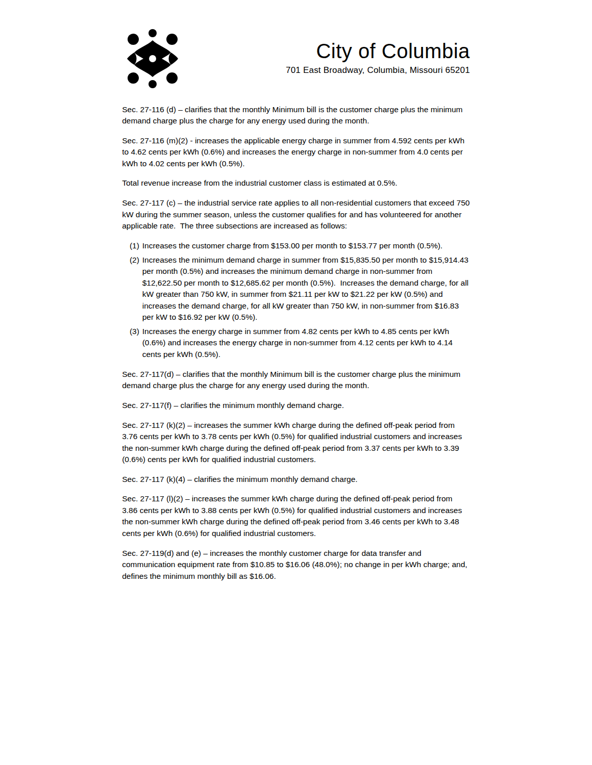City of Columbia
701 East Broadway, Columbia, Missouri 65201
Sec. 27-116 (d) – clarifies that the monthly Minimum bill is the customer charge plus the minimum demand charge plus the charge for any energy used during the month.
Sec. 27-116 (m)(2) - increases the applicable energy charge in summer from 4.592 cents per kWh to 4.62 cents per kWh (0.6%) and increases the energy charge in non-summer from 4.0 cents per kWh to 4.02 cents per kWh (0.5%).
Total revenue increase from the industrial customer class is estimated at 0.5%.
Sec. 27-117 (c) – the industrial service rate applies to all non-residential customers that exceed 750 kW during the summer season, unless the customer qualifies for and has volunteered for another applicable rate. The three subsections are increased as follows:
(1)
Increases the customer charge from $153.00 per month to $153.77 per month (0.5%).
(2)
Increases the minimum demand charge in summer from $15,835.50 per month to $15,914.43 per month (0.5%) and increases the minimum demand charge in non-summer from $12,622.50 per month to $12,685.62 per month (0.5%). Increases the demand charge, for all kW greater than 750 kW, in summer from $21.11 per kW to $21.22 per kW (0.5%) and increases the demand charge, for all kW greater than 750 kW, in non-summer from $16.83 per kW to $16.92 per kW (0.5%).
(3)
Increases the energy charge in summer from 4.82 cents per kWh to 4.85 cents per kWh (0.6%) and increases the energy charge in non-summer from 4.12 cents per kWh to 4.14 cents per kWh (0.5%).
Sec. 27-117(d) – clarifies that the monthly Minimum bill is the customer charge plus the minimum demand charge plus the charge for any energy used during the month.
Sec. 27-117(f) – clarifies the minimum monthly demand charge.
Sec. 27-117 (k)(2) – increases the summer kWh charge during the defined off-peak period from 3.76 cents per kWh to 3.78 cents per kWh (0.5%) for qualified industrial customers and increases the non-summer kWh charge during the defined off-peak period from 3.37 cents per kWh to 3.39 (0.6%) cents per kWh for qualified industrial customers.
Sec. 27-117 (k)(4) – clarifies the minimum monthly demand charge.
Sec. 27-117 (l)(2) – increases the summer kWh charge during the defined off-peak period from 3.86 cents per kWh to 3.88 cents per kWh (0.5%) for qualified industrial customers and increases the non-summer kWh charge during the defined off-peak period from 3.46 cents per kWh to 3.48 cents per kWh (0.6%) for qualified industrial customers.
Sec. 27-119(d) and (e) – increases the monthly customer charge for data transfer and communication equipment rate from $10.85 to $16.06 (48.0%); no change in per kWh charge; and, defines the minimum monthly bill as $16.06.